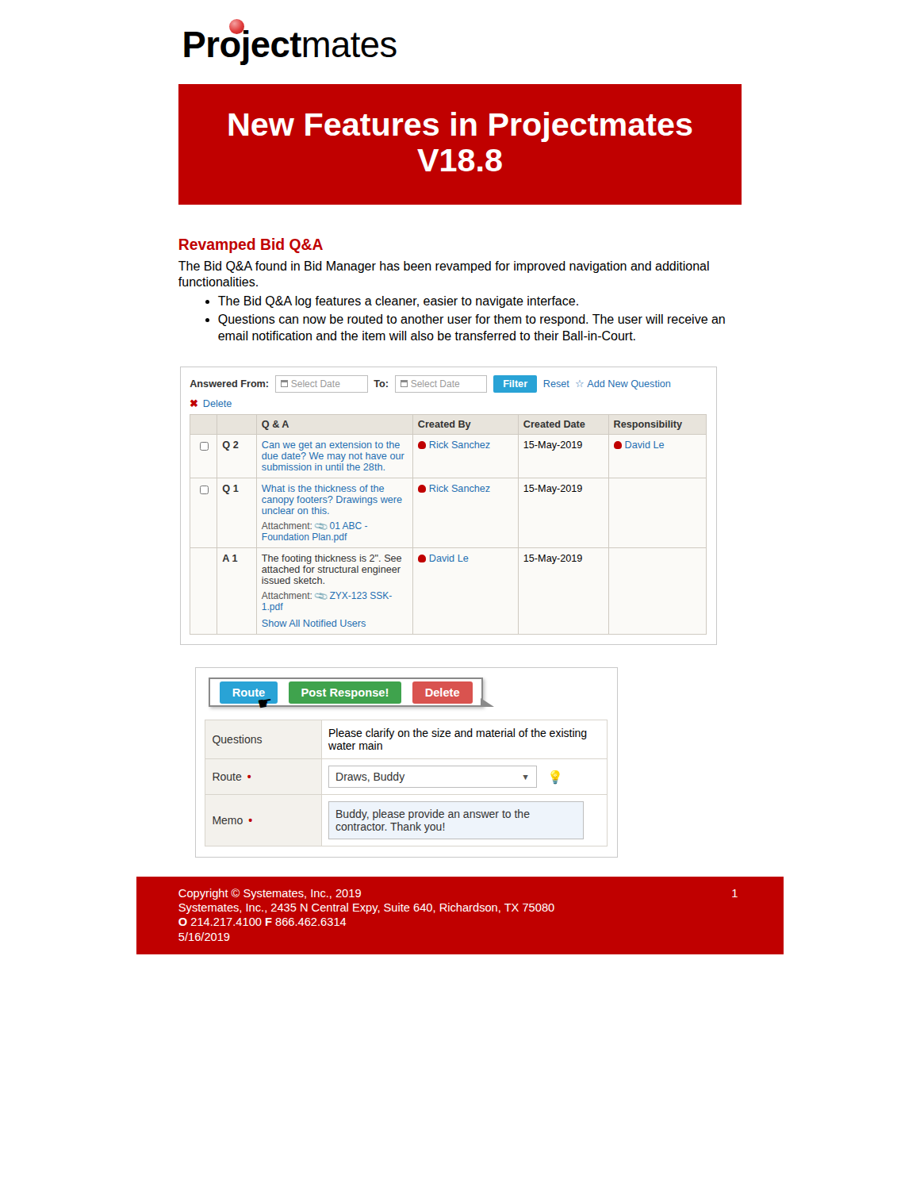Project mates
New Features in Projectmates V18.8
Revamped Bid Q&A
The Bid Q&A found in Bid Manager has been revamped for improved navigation and additional functionalities.
The Bid Q&A log features a cleaner, easier to navigate interface.
Questions can now be routed to another user for them to respond. The user will receive an email notification and the item will also be transferred to their Ball-in-Court.
Answered From: Select Date To: Select Date Filter Reset ☆ Add New Question
✖ Delete
| | | Q & A | Created By | Created Date | Responsibility |
| --- | --- | --- | --- | --- | --- |
| | Q 2 | Can we get an extension to the due date? We may not have our submission in until the 28th. | Rick Sanchez | 15-May-2019 | David Le |
| | Q 1 | What is the thickness of the canopy footers? Drawings were unclear on this. Attachment: 📎 01 ABC - Foundation Plan.pdf | Rick Sanchez | 15-May-2019 | |
| | A 1 | The footing thickness is 2". See attached for structural engineer issued sketch. Attachment: 📎 ZYX-123 SSK-1.pdf Show All Notified Users | David Le | 15-May-2019 | |
Route Post Response! Delete ☛
| Questions | Please clarify on the size and material of the existing water main |
| Route • | Draws, Buddy ▼ 💡 |
| Memo • | Buddy, please provide an answer to the contractor. Thank you! |
1 Copyright © Systemates, Inc., 2019
Systemates, Inc., 2435 N Central Expy, Suite 640, Richardson, TX 75080
O 214.217.4100 F 866.462.6314
5/16/2019